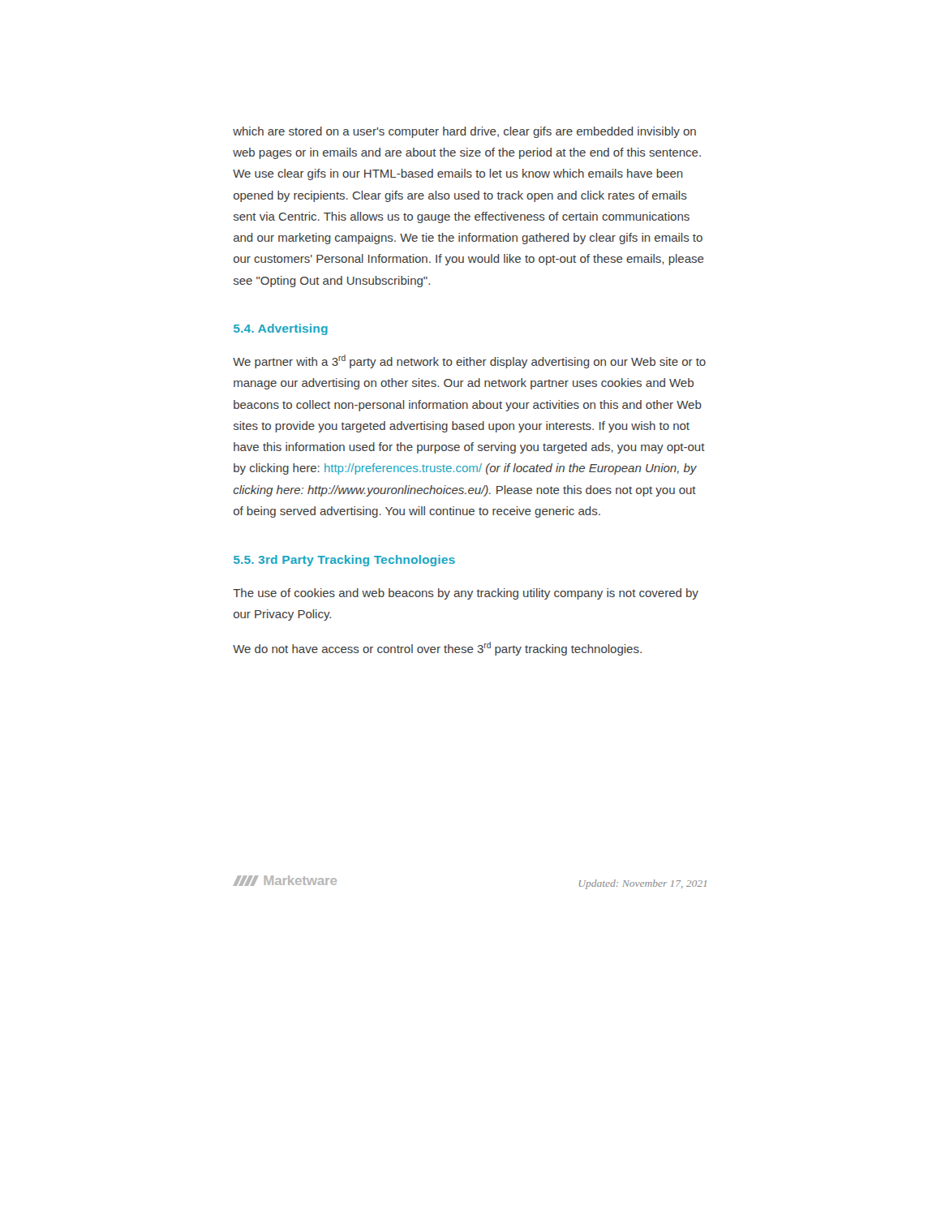which are stored on a user's computer hard drive, clear gifs are embedded invisibly on web pages or in emails and are about the size of the period at the end of this sentence. We use clear gifs in our HTML-based emails to let us know which emails have been opened by recipients. Clear gifs are also used to track open and click rates of emails sent via Centric. This allows us to gauge the effectiveness of certain communications and our marketing campaigns. We tie the information gathered by clear gifs in emails to our customers' Personal Information. If you would like to opt-out of these emails, please see "Opting Out and Unsubscribing".
5.4. Advertising
We partner with a 3rd party ad network to either display advertising on our Web site or to manage our advertising on other sites. Our ad network partner uses cookies and Web beacons to collect non-personal information about your activities on this and other Web sites to provide you targeted advertising based upon your interests. If you wish to not have this information used for the purpose of serving you targeted ads, you may opt-out by clicking here: http://preferences.truste.com/ (or if located in the European Union, by clicking here: http://www.youronlinechoices.eu/). Please note this does not opt you out of being served advertising. You will continue to receive generic ads.
5.5. 3rd Party Tracking Technologies
The use of cookies and web beacons by any tracking utility company is not covered by our Privacy Policy.
We do not have access or control over these 3rd party tracking technologies.
Marketware
Updated: November 17, 2021